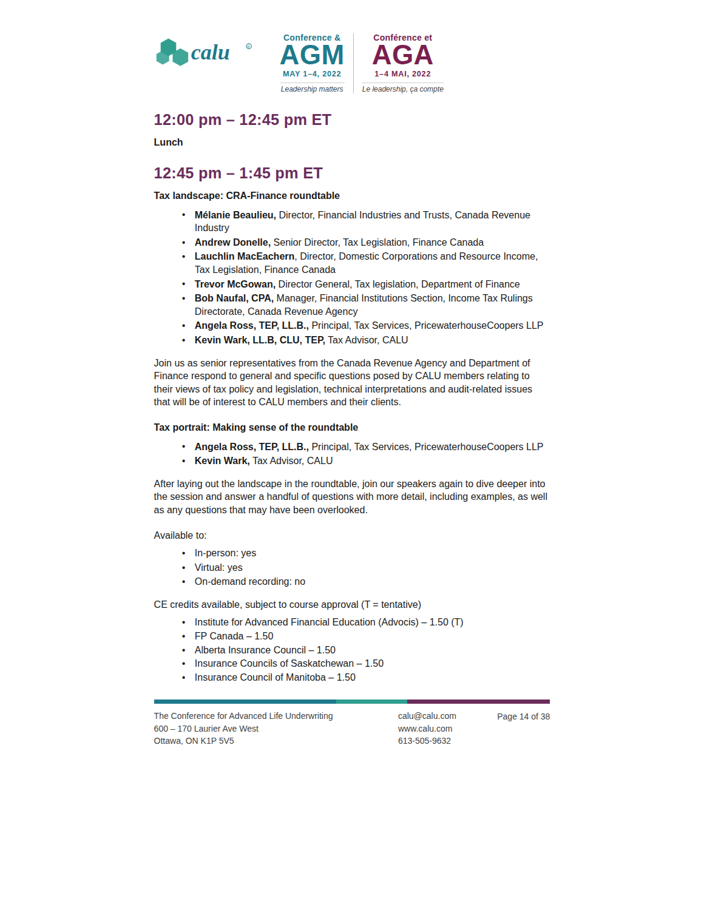calu R
Conference &
AGM
MAY 1–4, 2022
Leadership matters
Conférence et
AGA
1–4 MAI, 2022
Le leadership, ça compte
12:00 pm – 12:45 pm ET
Lunch
12:45 pm – 1:45 pm ET
Tax landscape: CRA-Finance roundtable
Mélanie Beaulieu, Director, Financial Industries and Trusts, Canada Revenue Industry
Andrew Donelle, Senior Director, Tax Legislation, Finance Canada
Lauchlin MacEachern, Director, Domestic Corporations and Resource Income, Tax Legislation, Finance Canada
Trevor McGowan, Director General, Tax legislation, Department of Finance
Bob Naufal, CPA, Manager, Financial Institutions Section, Income Tax Rulings Directorate, Canada Revenue Agency
Angela Ross, TEP, LL.B., Principal, Tax Services, PricewaterhouseCoopers LLP
Kevin Wark, LL.B, CLU, TEP, Tax Advisor, CALU
Join us as senior representatives from the Canada Revenue Agency and Department of Finance respond to general and specific questions posed by CALU members relating to their views of tax policy and legislation, technical interpretations and audit-related issues that will be of interest to CALU members and their clients.
Tax portrait: Making sense of the roundtable
Angela Ross, TEP, LL.B., Principal, Tax Services, PricewaterhouseCoopers LLP
Kevin Wark, Tax Advisor, CALU
After laying out the landscape in the roundtable, join our speakers again to dive deeper into the session and answer a handful of questions with more detail, including examples, as well as any questions that may have been overlooked.
Available to:
In-person: yes
Virtual: yes
On-demand recording: no
CE credits available, subject to course approval (T = tentative)
Institute for Advanced Financial Education (Advocis) – 1.50 (T)
FP Canada – 1.50
Alberta Insurance Council – 1.50
Insurance Councils of Saskatchewan – 1.50
Insurance Council of Manitoba – 1.50
The Conference for Advanced Life Underwriting
600 – 170 Laurier Ave West
Ottawa, ON K1P 5V5
calu@calu.com
www.calu.com
613-505-9632
Page 14 of 38